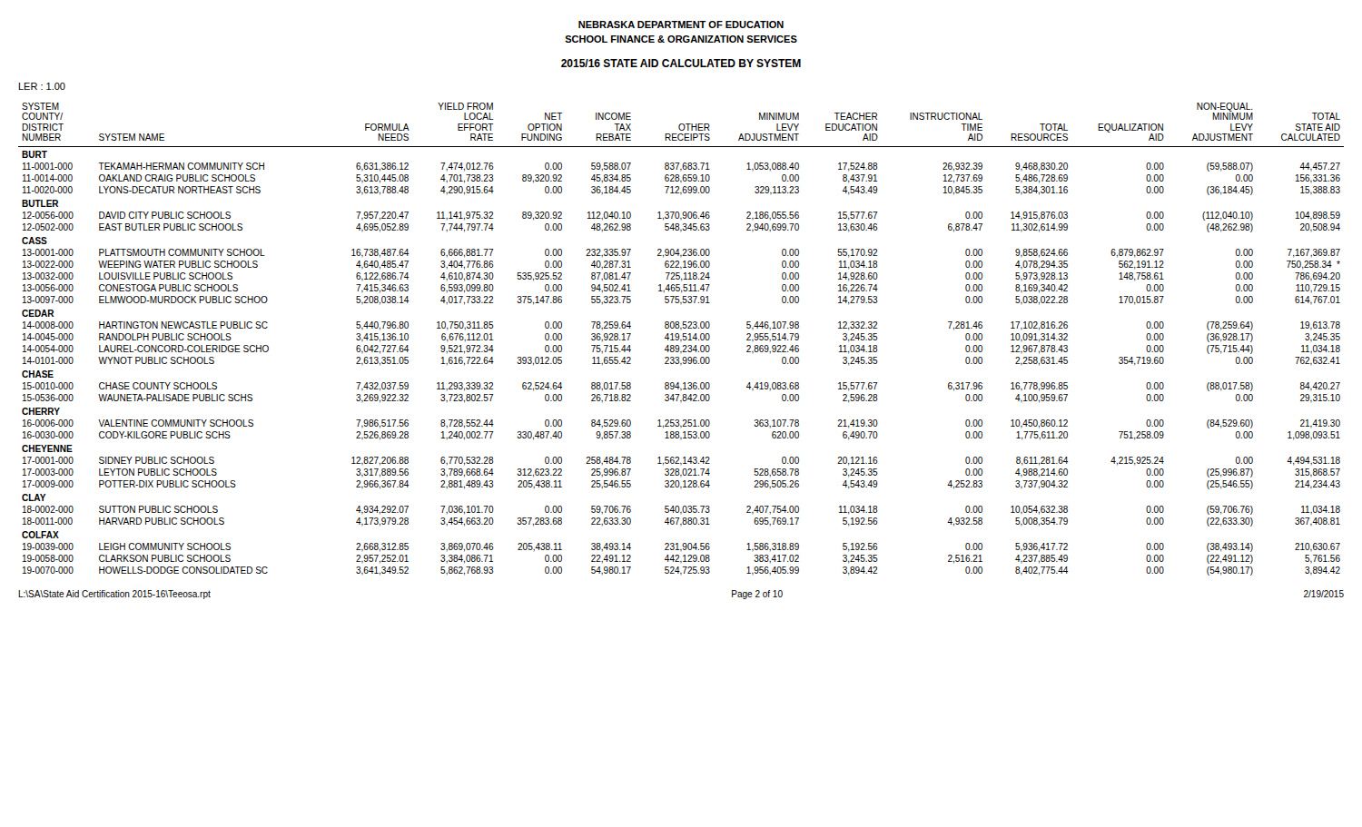NEBRASKA DEPARTMENT OF EDUCATION
SCHOOL FINANCE & ORGANIZATION SERVICES
2015/16 STATE AID CALCULATED BY SYSTEM
LER : 1.00
| SYSTEM COUNTY/ DISTRICT NUMBER | SYSTEM NAME | FORMULA NEEDS | YIELD FROM LOCAL EFFORT RATE | NET OPTION FUNDING | INCOME TAX REBATE | OTHER RECEIPTS | MINIMUM LEVY ADJUSTMENT | TEACHER EDUCATION AID | INSTRUCTIONAL TIME AID | TOTAL RESOURCES | EQUALIZATION AID | NON-EQUAL. MINIMUM LEVY ADJUSTMENT | TOTAL STATE AID CALCULATED |
| --- | --- | --- | --- | --- | --- | --- | --- | --- | --- | --- | --- | --- | --- |
| BURT |
| 11-0001-000 | TEKAMAH-HERMAN COMMUNITY SCH | 6,631,386.12 | 7,474,012.76 | 0.00 | 59,588.07 | 837,683.71 | 1,053,088.40 | 17,524.88 | 26,932.39 | 9,468,830.20 | 0.00 | (59,588.07) | 44,457.27 |
| 11-0014-000 | OAKLAND CRAIG PUBLIC SCHOOLS | 5,310,445.08 | 4,701,738.23 | 89,320.92 | 45,834.85 | 628,659.10 | 0.00 | 8,437.91 | 12,737.69 | 5,486,728.69 | 0.00 | 0.00 | 156,331.36 |
| 11-0020-000 | LYONS-DECATUR NORTHEAST SCHS | 3,613,788.48 | 4,290,915.64 | 0.00 | 36,184.45 | 712,699.00 | 329,113.23 | 4,543.49 | 10,845.35 | 5,384,301.16 | 0.00 | (36,184.45) | 15,388.83 |
| BUTLER |
| 12-0056-000 | DAVID CITY PUBLIC SCHOOLS | 7,957,220.47 | 11,141,975.32 | 89,320.92 | 112,040.10 | 1,370,906.46 | 2,186,055.56 | 15,577.67 | 0.00 | 14,915,876.03 | 0.00 | (112,040.10) | 104,898.59 |
| 12-0502-000 | EAST BUTLER PUBLIC SCHOOLS | 4,695,052.89 | 7,744,797.74 | 0.00 | 48,262.98 | 548,345.63 | 2,940,699.70 | 13,630.46 | 6,878.47 | 11,302,614.99 | 0.00 | (48,262.98) | 20,508.94 |
| CASS |
| 13-0001-000 | PLATTSMOUTH COMMUNITY SCHOOL | 16,738,487.64 | 6,666,881.77 | 0.00 | 232,335.97 | 2,904,236.00 | 0.00 | 55,170.92 | 0.00 | 9,858,624.66 | 6,879,862.97 | 0.00 | 7,167,369.87 |
| 13-0022-000 | WEEPING WATER PUBLIC SCHOOLS | 4,640,485.47 | 3,404,776.86 | 0.00 | 40,287.31 | 622,196.00 | 0.00 | 11,034.18 | 0.00 | 4,078,294.35 | 562,191.12 | 0.00 | 750,258.34 * |
| 13-0032-000 | LOUISVILLE PUBLIC SCHOOLS | 6,122,686.74 | 4,610,874.30 | 535,925.52 | 87,081.47 | 725,118.24 | 0.00 | 14,928.60 | 0.00 | 5,973,928.13 | 148,758.61 | 0.00 | 786,694.20 |
| 13-0056-000 | CONESTOGA PUBLIC SCHOOLS | 7,415,346.63 | 6,593,099.80 | 0.00 | 94,502.41 | 1,465,511.47 | 0.00 | 16,226.74 | 0.00 | 8,169,340.42 | 0.00 | 0.00 | 110,729.15 |
| 13-0097-000 | ELMWOOD-MURDOCK PUBLIC SCHOO | 5,208,038.14 | 4,017,733.22 | 375,147.86 | 55,323.75 | 575,537.91 | 0.00 | 14,279.53 | 0.00 | 5,038,022.28 | 170,015.87 | 0.00 | 614,767.01 |
| CEDAR |
| 14-0008-000 | HARTINGTON NEWCASTLE PUBLIC SC | 5,440,796.80 | 10,750,311.85 | 0.00 | 78,259.64 | 808,523.00 | 5,446,107.98 | 12,332.32 | 7,281.46 | 17,102,816.26 | 0.00 | (78,259.64) | 19,613.78 |
| 14-0045-000 | RANDOLPH PUBLIC SCHOOLS | 3,415,136.10 | 6,676,112.01 | 0.00 | 36,928.17 | 419,514.00 | 2,955,514.79 | 3,245.35 | 0.00 | 10,091,314.32 | 0.00 | (36,928.17) | 3,245.35 |
| 14-0054-000 | LAUREL-CONCORD-COLERIDGE SCHO | 6,042,727.64 | 9,521,972.34 | 0.00 | 75,715.44 | 489,234.00 | 2,869,922.46 | 11,034.18 | 0.00 | 12,967,878.43 | 0.00 | (75,715.44) | 11,034.18 |
| 14-0101-000 | WYNOT PUBLIC SCHOOLS | 2,613,351.05 | 1,616,722.64 | 393,012.05 | 11,655.42 | 233,996.00 | 0.00 | 3,245.35 | 0.00 | 2,258,631.45 | 354,719.60 | 0.00 | 762,632.41 |
| CHASE |
| 15-0010-000 | CHASE COUNTY SCHOOLS | 7,432,037.59 | 11,293,339.32 | 62,524.64 | 88,017.58 | 894,136.00 | 4,419,083.68 | 15,577.67 | 6,317.96 | 16,778,996.85 | 0.00 | (88,017.58) | 84,420.27 |
| 15-0536-000 | WAUNETA-PALISADE PUBLIC SCHS | 3,269,922.32 | 3,723,802.57 | 0.00 | 26,718.82 | 347,842.00 | 0.00 | 2,596.28 | 0.00 | 4,100,959.67 | 0.00 | 0.00 | 29,315.10 |
| CHERRY |
| 16-0006-000 | VALENTINE COMMUNITY SCHOOLS | 7,986,517.56 | 8,728,552.44 | 0.00 | 84,529.60 | 1,253,251.00 | 363,107.78 | 21,419.30 | 0.00 | 10,450,860.12 | 0.00 | (84,529.60) | 21,419.30 |
| 16-0030-000 | CODY-KILGORE PUBLIC SCHS | 2,526,869.28 | 1,240,002.77 | 330,487.40 | 9,857.38 | 188,153.00 | 620.00 | 6,490.70 | 0.00 | 1,775,611.20 | 751,258.09 | 0.00 | 1,098,093.51 |
| CHEYENNE |
| 17-0001-000 | SIDNEY PUBLIC SCHOOLS | 12,827,206.88 | 6,770,532.28 | 0.00 | 258,484.78 | 1,562,143.42 | 0.00 | 20,121.16 | 0.00 | 8,611,281.64 | 4,215,925.24 | 0.00 | 4,494,531.18 |
| 17-0003-000 | LEYTON PUBLIC SCHOOLS | 3,317,889.56 | 3,789,668.64 | 312,623.22 | 25,996.87 | 328,021.74 | 528,658.78 | 3,245.35 | 0.00 | 4,988,214.60 | 0.00 | (25,996.87) | 315,868.57 |
| 17-0009-000 | POTTER-DIX PUBLIC SCHOOLS | 2,966,367.84 | 2,881,489.43 | 205,438.11 | 25,546.55 | 320,128.64 | 296,505.26 | 4,543.49 | 4,252.83 | 3,737,904.32 | 0.00 | (25,546.55) | 214,234.43 |
| CLAY |
| 18-0002-000 | SUTTON PUBLIC SCHOOLS | 4,934,292.07 | 7,036,101.70 | 0.00 | 59,706.76 | 540,035.73 | 2,407,754.00 | 11,034.18 | 0.00 | 10,054,632.38 | 0.00 | (59,706.76) | 11,034.18 |
| 18-0011-000 | HARVARD PUBLIC SCHOOLS | 4,173,979.28 | 3,454,663.20 | 357,283.68 | 22,633.30 | 467,880.31 | 695,769.17 | 5,192.56 | 4,932.58 | 5,008,354.79 | 0.00 | (22,633.30) | 367,408.81 |
| COLFAX |
| 19-0039-000 | LEIGH COMMUNITY SCHOOLS | 2,668,312.85 | 3,869,070.46 | 205,438.11 | 38,493.14 | 231,904.56 | 1,586,318.89 | 5,192.56 | 0.00 | 5,936,417.72 | 0.00 | (38,493.14) | 210,630.67 |
| 19-0058-000 | CLARKSON PUBLIC SCHOOLS | 2,957,252.01 | 3,384,086.71 | 0.00 | 22,491.12 | 442,129.08 | 383,417.02 | 3,245.35 | 2,516.21 | 4,237,885.49 | 0.00 | (22,491.12) | 5,761.56 |
| 19-0070-000 | HOWELLS-DODGE CONSOLIDATED SC | 3,641,349.52 | 5,862,768.93 | 0.00 | 54,980.17 | 524,725.93 | 1,956,405.99 | 3,894.42 | 0.00 | 8,402,775.44 | 0.00 | (54,980.17) | 3,894.42 |
L:\SA\State Aid Certification 2015-16\Teeosa.rpt
Page 2 of 10
2/19/2015